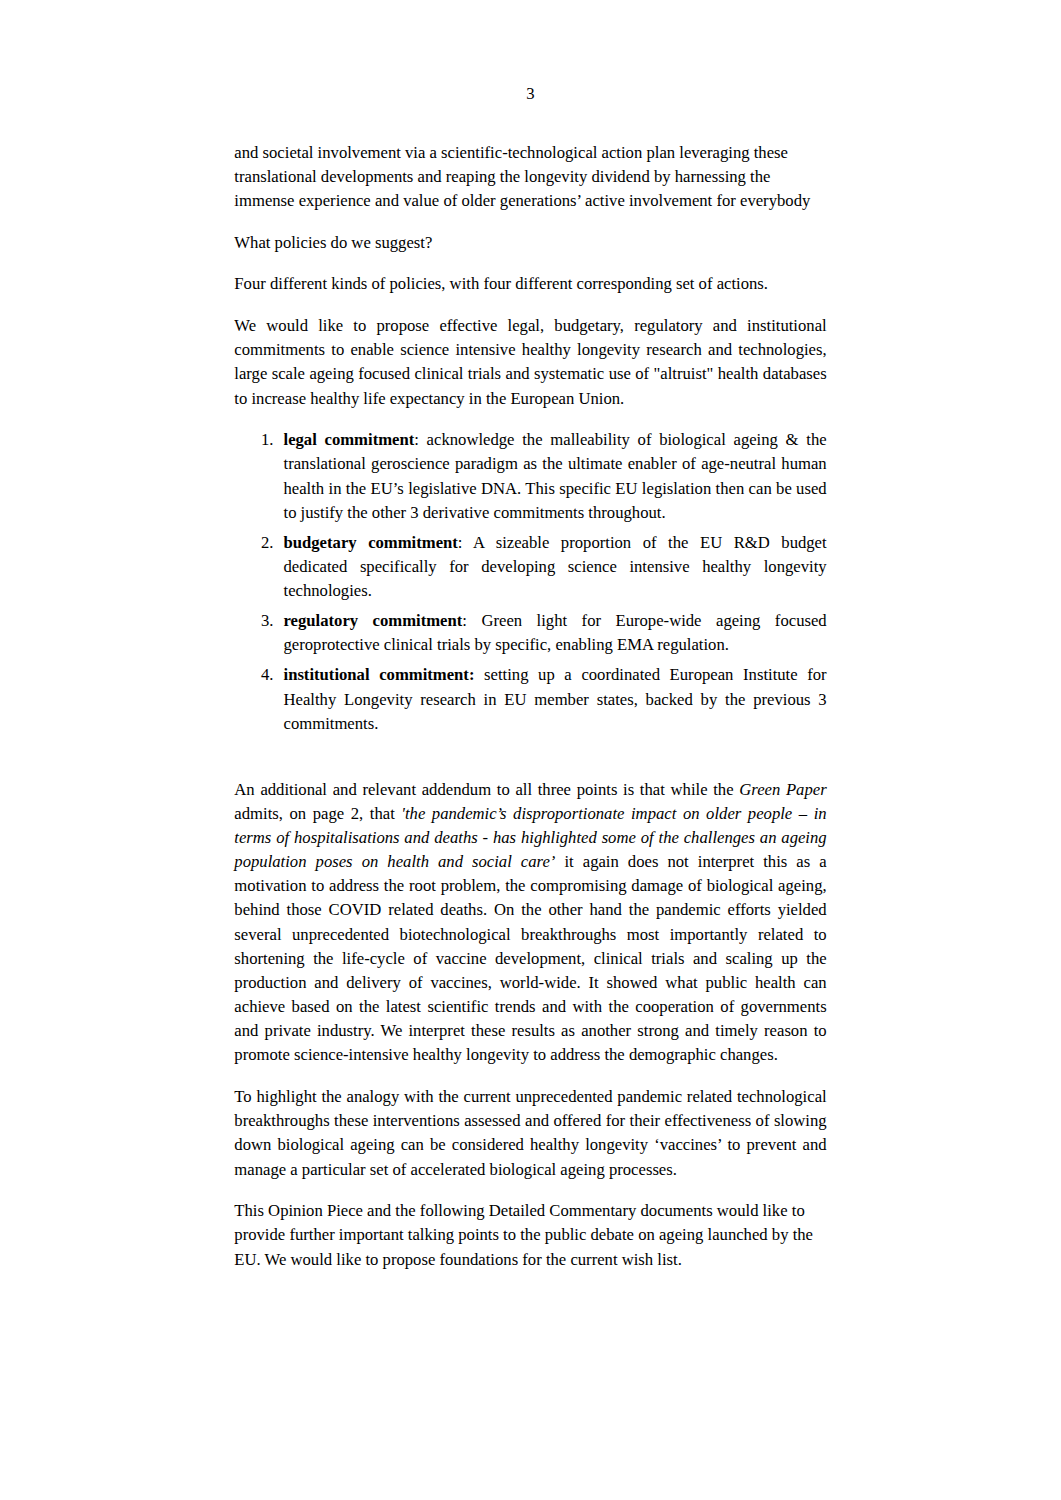3
and societal involvement via a scientific-technological action plan leveraging these translational developments and reaping the longevity dividend by harnessing the immense experience and value of older generations’ active involvement for everybody
What policies do we suggest?
Four different kinds of policies, with four different corresponding set of actions.
We would like to propose effective legal, budgetary, regulatory and institutional commitments to enable science intensive healthy longevity research and technologies, large scale ageing focused clinical trials and systematic use of "altruist" health databases to increase healthy life expectancy in the European Union.
legal commitment: acknowledge the malleability of biological ageing & the translational geroscience paradigm as the ultimate enabler of age-neutral human health in the EU’s legislative DNA. This specific EU legislation then can be used to justify the other 3 derivative commitments throughout.
budgetary commitment: A sizeable proportion of the EU R&D budget dedicated specifically for developing science intensive healthy longevity technologies.
regulatory commitment: Green light for Europe-wide ageing focused geroprotective clinical trials by specific, enabling EMA regulation.
institutional commitment: setting up a coordinated European Institute for Healthy Longevity research in EU member states, backed by the previous 3 commitments.
An additional and relevant addendum to all three points is that while the Green Paper admits, on page 2, that 'the pandemic’s disproportionate impact on older people – in terms of hospitalisations and deaths - has highlighted some of the challenges an ageing population poses on health and social care’ it again does not interpret this as a motivation to address the root problem, the compromising damage of biological ageing, behind those COVID related deaths. On the other hand the pandemic efforts yielded several unprecedented biotechnological breakthroughs most importantly related to shortening the life-cycle of vaccine development, clinical trials and scaling up the production and delivery of vaccines, world-wide. It showed what public health can achieve based on the latest scientific trends and with the cooperation of governments and private industry. We interpret these results as another strong and timely reason to promote science-intensive healthy longevity to address the demographic changes.
To highlight the analogy with the current unprecedented pandemic related technological breakthroughs these interventions assessed and offered for their effectiveness of slowing down biological ageing can be considered healthy longevity ‘vaccines’ to prevent and manage a particular set of accelerated biological ageing processes.
This Opinion Piece and the following Detailed Commentary documents would like to provide further important talking points to the public debate on ageing launched by the EU. We would like to propose foundations for the current wish list.